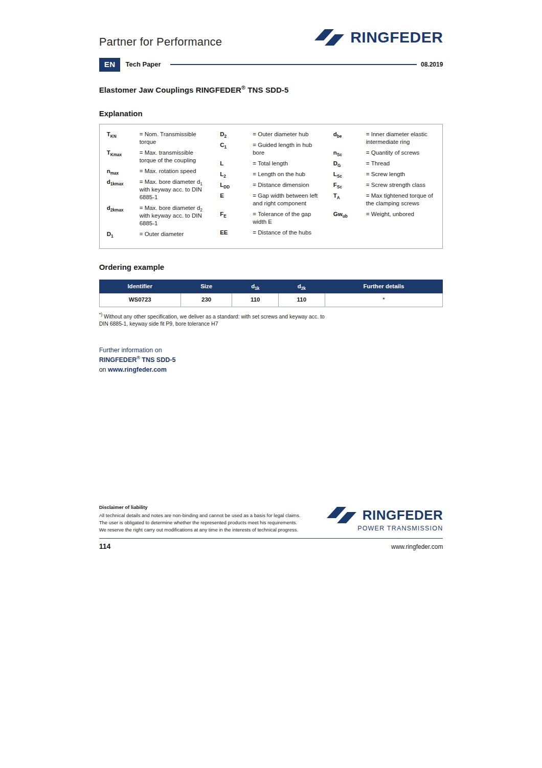Partner for Performance
RINGFEDER
EN Tech Paper 08.2019
Elastomer Jaw Couplings RINGFEDER® TNS SDD-5
Explanation
TKN
=Nom. Transmissible torque
TKmax
=Max. transmissible torque of the coupling
nmax
=Max. rotation speed
d1kmax
=Max. bore diameter d1 with keyway acc. to DIN 6885-1
d2kmax
=Max. bore diameter d2 with keyway acc. to DIN 6885-1
D1
=Outer diameter
D2
=Outer diameter hub
C1
=Guided length in hub bore
L
=Total length
L2
=Length on the hub
LDD
=Distance dimension
E
=Gap width between left and right component
FE
=Tolerance of the gap width E
EE
=Distance of the hubs
dbe
=Inner diameter elastic intermediate ring
nSc
=Quantity of screws
DG
=Thread
LSc
=Screw length
FSc
=Screw strength class
TA
=Max tightened torque of the clamping screws
Gwub
=Weight, unbored
Ordering example
| Identifier | Size | d 1k | d 2k | Further details |
| --- | --- | --- | --- | --- |
| WS0723 | 230 | 110 | 110 | * |
*) Without any other specification, we deliver as a standard: with set screws and keyway acc. to DIN 6885-1, keyway side fit P9, bore tolerance H7
Further information on
RINGFEDER® TNS SDD-5
on www.ringfeder.com
Disclaimer of liability All technical details and notes are non-binding and cannot be used as a basis for legal claims. The user is obligated to determine whether the represented products meet his requirements. We reserve the right carry out modifications at any time in the interests of technical progress.
RINGFEDER
POWER TRANSMISSION
114 www.ringfeder.com